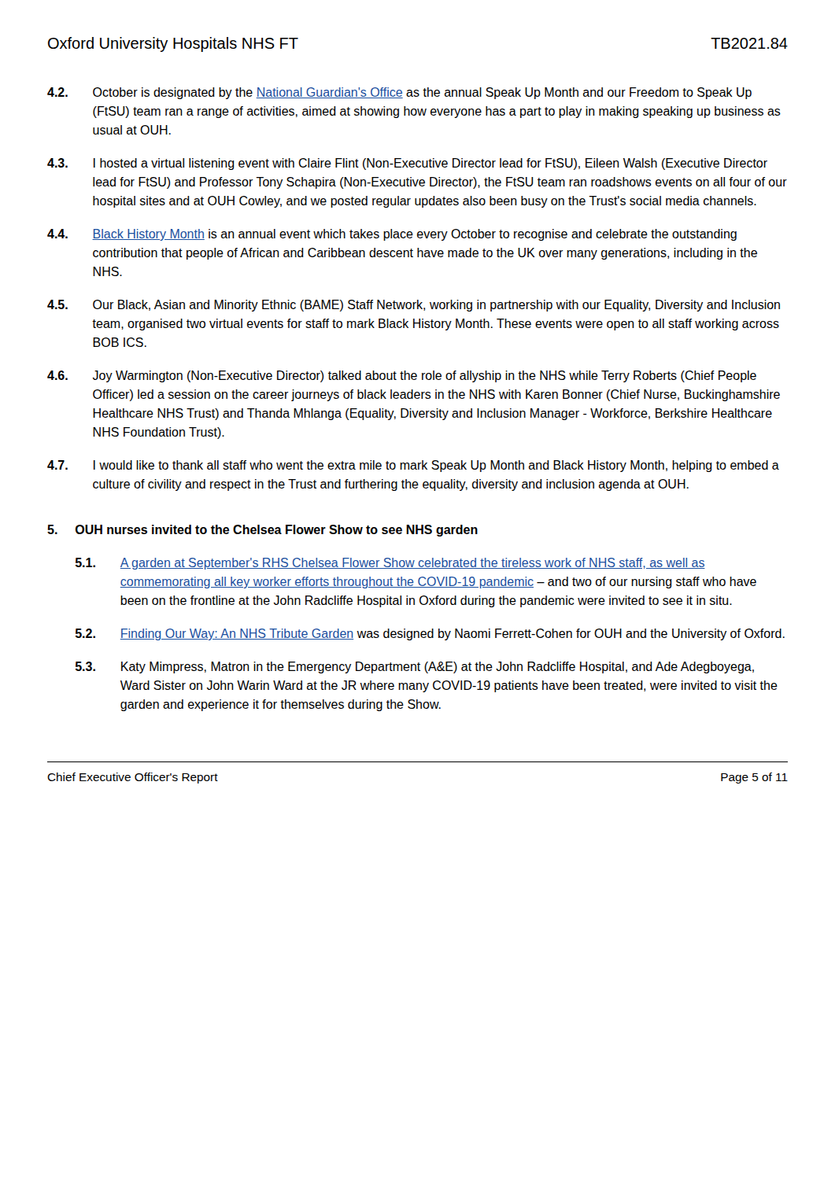Oxford University Hospitals NHS FT
TB2021.84
4.2. October is designated by the National Guardian's Office as the annual Speak Up Month and our Freedom to Speak Up (FtSU) team ran a range of activities, aimed at showing how everyone has a part to play in making speaking up business as usual at OUH.
4.3. I hosted a virtual listening event with Claire Flint (Non-Executive Director lead for FtSU), Eileen Walsh (Executive Director lead for FtSU) and Professor Tony Schapira (Non-Executive Director), the FtSU team ran roadshows events on all four of our hospital sites and at OUH Cowley, and we posted regular updates also been busy on the Trust's social media channels.
4.4. Black History Month is an annual event which takes place every October to recognise and celebrate the outstanding contribution that people of African and Caribbean descent have made to the UK over many generations, including in the NHS.
4.5. Our Black, Asian and Minority Ethnic (BAME) Staff Network, working in partnership with our Equality, Diversity and Inclusion team, organised two virtual events for staff to mark Black History Month. These events were open to all staff working across BOB ICS.
4.6. Joy Warmington (Non-Executive Director) talked about the role of allyship in the NHS while Terry Roberts (Chief People Officer) led a session on the career journeys of black leaders in the NHS with Karen Bonner (Chief Nurse, Buckinghamshire Healthcare NHS Trust) and Thanda Mhlanga (Equality, Diversity and Inclusion Manager - Workforce, Berkshire Healthcare NHS Foundation Trust).
4.7. I would like to thank all staff who went the extra mile to mark Speak Up Month and Black History Month, helping to embed a culture of civility and respect in the Trust and furthering the equality, diversity and inclusion agenda at OUH.
5. OUH nurses invited to the Chelsea Flower Show to see NHS garden
5.1. A garden at September's RHS Chelsea Flower Show celebrated the tireless work of NHS staff, as well as commemorating all key worker efforts throughout the COVID-19 pandemic – and two of our nursing staff who have been on the frontline at the John Radcliffe Hospital in Oxford during the pandemic were invited to see it in situ.
5.2. Finding Our Way: An NHS Tribute Garden was designed by Naomi Ferrett-Cohen for OUH and the University of Oxford.
5.3. Katy Mimpress, Matron in the Emergency Department (A&E) at the John Radcliffe Hospital, and Ade Adegboyega, Ward Sister on John Warin Ward at the JR where many COVID-19 patients have been treated, were invited to visit the garden and experience it for themselves during the Show.
Chief Executive Officer's Report
Page 5 of 11